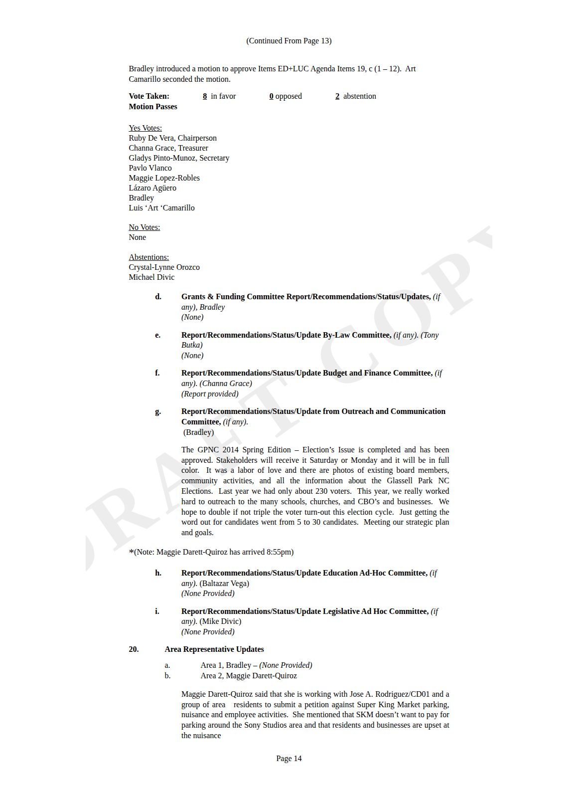DRAFT COPY
(Continued From Page 13)
Bradley introduced a motion to approve Items ED+LUC Agenda Items 19, c (1 – 12). Art Camarillo seconded the motion.
| Vote Taken: | 8 in favor 0 opposed 2 abstention |
Motion Passes
Yes Votes:
Ruby De Vera, Chairperson
Channa Grace, Treasurer
Gladys Pinto-Munoz, Secretary
Pavlo Vlanco
Maggie Lopez-Robles
Lázaro Agüero
Bradley
Luis ‘Art ‘Camarillo
No Votes:
None
Abstentions:
Crystal-Lynne Orozco
Michael Divic
d. Grants & Funding Committee Report/Recommendations/Status/Updates, (if any), Bradley (None)
e. Report/Recommendations/Status/Update By-Law Committee, (if any). (Tony Butka) (None)
f. Report/Recommendations/Status/Update Budget and Finance Committee, (if any). (Channa Grace) (Report provided)
g. Report/Recommendations/Status/Update from Outreach and Communication Committee, (if any). (Bradley)
The GPNC 2014 Spring Edition – Election’s Issue is completed and has been approved. Stakeholders will receive it Saturday or Monday and it will be in full color. It was a labor of love and there are photos of existing board members, community activities, and all the information about the Glassell Park NC Elections. Last year we had only about 230 voters. This year, we really worked hard to outreach to the many schools, churches, and CBO’s and businesses. We hope to double if not triple the voter turn-out this election cycle. Just getting the word out for candidates went from 5 to 30 candidates. Meeting our strategic plan and goals.
*(Note: Maggie Darett-Quiroz has arrived 8:55pm)
h. Report/Recommendations/Status/Update Education Ad-Hoc Committee, (if any). (Baltazar Vega) (None Provided)
i. Report/Recommendations/Status/Update Legislative Ad Hoc Committee, (if any). (Mike Divic) (None Provided)
20.
Area Representative Updates
a. Area 1, Bradley – (None Provided)
b. Area 2, Maggie Darett-Quiroz
Maggie Darett-Quiroz said that she is working with Jose A. Rodriguez/CD01 and a group of area residents to submit a petition against Super King Market parking, nuisance and employee activities. She mentioned that SKM doesn’t want to pay for parking around the Sony Studios area and that residents and businesses are upset at the nuisance
Page 14